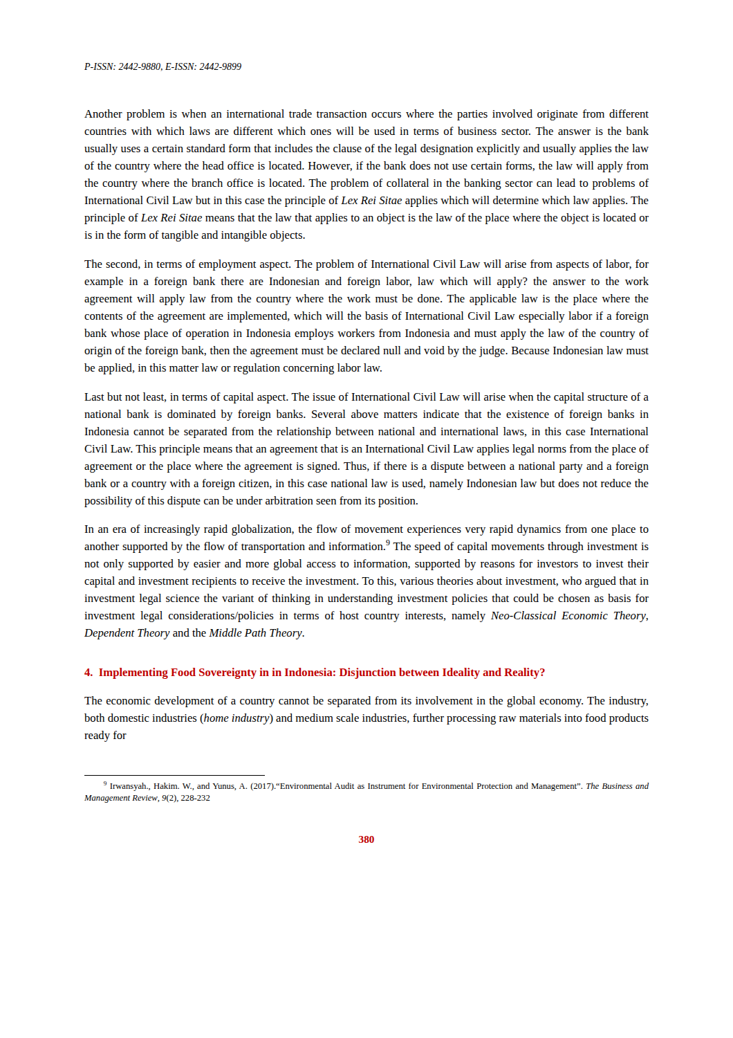P-ISSN: 2442-9880, E-ISSN: 2442-9899
Another problem is when an international trade transaction occurs where the parties involved originate from different countries with which laws are different which ones will be used in terms of business sector. The answer is the bank usually uses a certain standard form that includes the clause of the legal designation explicitly and usually applies the law of the country where the head office is located. However, if the bank does not use certain forms, the law will apply from the country where the branch office is located. The problem of collateral in the banking sector can lead to problems of International Civil Law but in this case the principle of Lex Rei Sitae applies which will determine which law applies. The principle of Lex Rei Sitae means that the law that applies to an object is the law of the place where the object is located or is in the form of tangible and intangible objects.
The second, in terms of employment aspect. The problem of International Civil Law will arise from aspects of labor, for example in a foreign bank there are Indonesian and foreign labor, law which will apply? the answer to the work agreement will apply law from the country where the work must be done. The applicable law is the place where the contents of the agreement are implemented, which will the basis of International Civil Law especially labor if a foreign bank whose place of operation in Indonesia employs workers from Indonesia and must apply the law of the country of origin of the foreign bank, then the agreement must be declared null and void by the judge. Because Indonesian law must be applied, in this matter law or regulation concerning labor law.
Last but not least, in terms of capital aspect. The issue of International Civil Law will arise when the capital structure of a national bank is dominated by foreign banks. Several above matters indicate that the existence of foreign banks in Indonesia cannot be separated from the relationship between national and international laws, in this case International Civil Law. This principle means that an agreement that is an International Civil Law applies legal norms from the place of agreement or the place where the agreement is signed. Thus, if there is a dispute between a national party and a foreign bank or a country with a foreign citizen, in this case national law is used, namely Indonesian law but does not reduce the possibility of this dispute can be under arbitration seen from its position.
In an era of increasingly rapid globalization, the flow of movement experiences very rapid dynamics from one place to another supported by the flow of transportation and information.9 The speed of capital movements through investment is not only supported by easier and more global access to information, supported by reasons for investors to invest their capital and investment recipients to receive the investment. To this, various theories about investment, who argued that in investment legal science the variant of thinking in understanding investment policies that could be chosen as basis for investment legal considerations/policies in terms of host country interests, namely Neo-Classical Economic Theory, Dependent Theory and the Middle Path Theory.
4. Implementing Food Sovereignty in in Indonesia: Disjunction between Ideality and Reality?
The economic development of a country cannot be separated from its involvement in the global economy. The industry, both domestic industries (home industry) and medium scale industries, further processing raw materials into food products ready for
9 Irwansyah., Hakim. W., and Yunus, A. (2017).“Environmental Audit as Instrument for Environmental Protection and Management”. The Business and Management Review, 9(2), 228-232
380